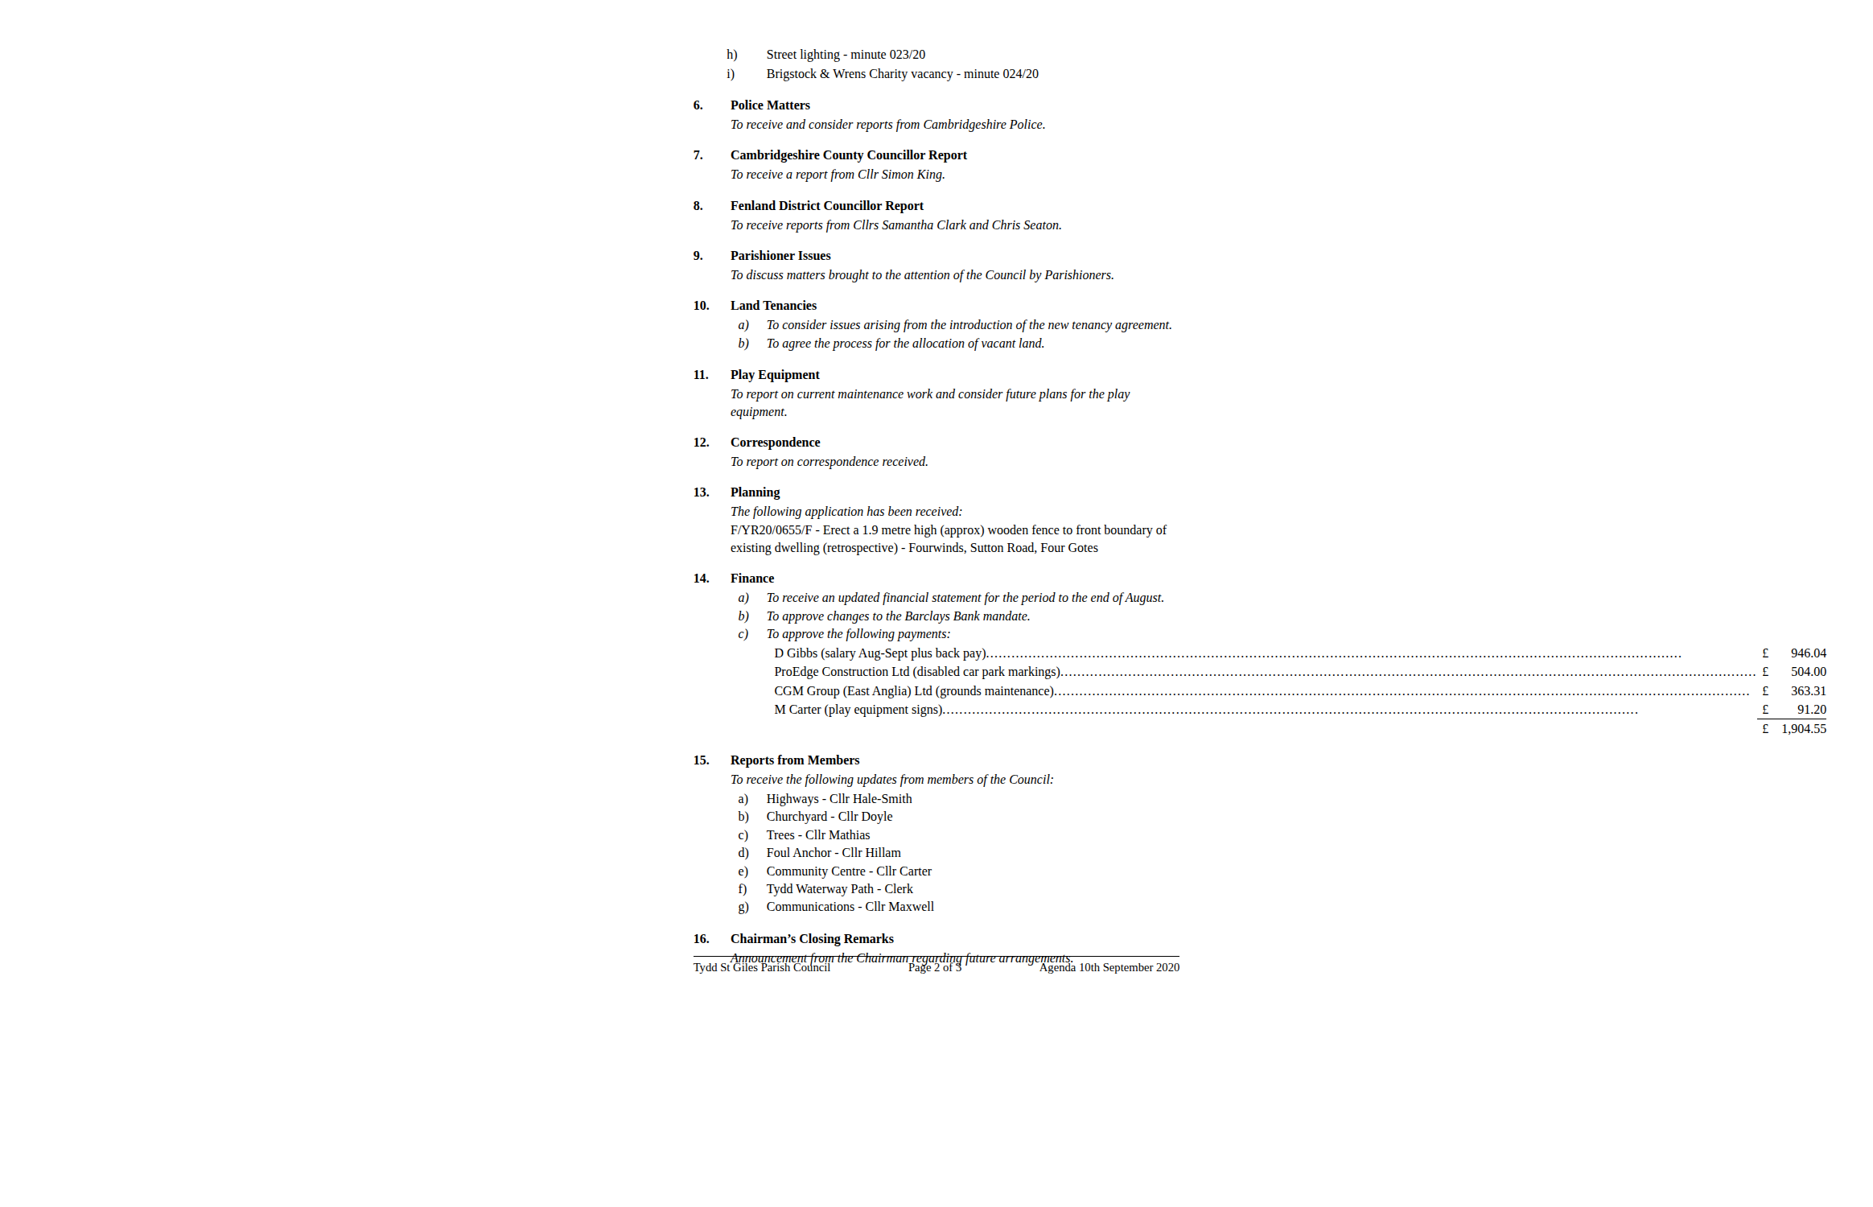h) Street lighting - minute 023/20
i) Brigstock & Wrens Charity vacancy - minute 024/20
6.
Police Matters
To receive and consider reports from Cambridgeshire Police.
7.
Cambridgeshire County Councillor Report
To receive a report from Cllr Simon King.
8.
Fenland District Councillor Report
To receive reports from Cllrs Samantha Clark and Chris Seaton.
9.
Parishioner Issues
To discuss matters brought to the attention of the Council by Parishioners.
10.
Land Tenancies
a) To consider issues arising from the introduction of the new tenancy agreement.
b) To agree the process for the allocation of vacant land.
11.
Play Equipment
To report on current maintenance work and consider future plans for the play equipment.
12.
Correspondence
To report on correspondence received.
13.
Planning
The following application has been received:
F/YR20/0655/F - Erect a 1.9 metre high (approx) wooden fence to front boundary of existing dwelling (retrospective) - Fourwinds, Sutton Road, Four Gotes
14.
Finance
a) To receive an updated financial statement for the period to the end of August.
b) To approve changes to the Barclays Bank mandate.
c) To approve the following payments:
| D Gibbs (salary Aug-Sept plus back pay) | £ | 946.04 |
| ProEdge Construction Ltd (disabled car park markings) | £ | 504.00 |
| CGM Group (East Anglia) Ltd (grounds maintenance) | £ | 363.31 |
| M Carter (play equipment signs) | £ | 91.20 |
| | £ | 1,904.55 |
15.
Reports from Members
To receive the following updates from members of the Council:
a) Highways - Cllr Hale-Smith
b) Churchyard - Cllr Doyle
c) Trees - Cllr Mathias
d) Foul Anchor - Cllr Hillam
e) Community Centre - Cllr Carter
f) Tydd Waterway Path - Clerk
g) Communications - Cllr Maxwell
16.
Chairman’s Closing Remarks
Announcement from the Chairman regarding future arrangements.
Tydd St Giles Parish Council
Page 2 of 3
Agenda 10th September 2020